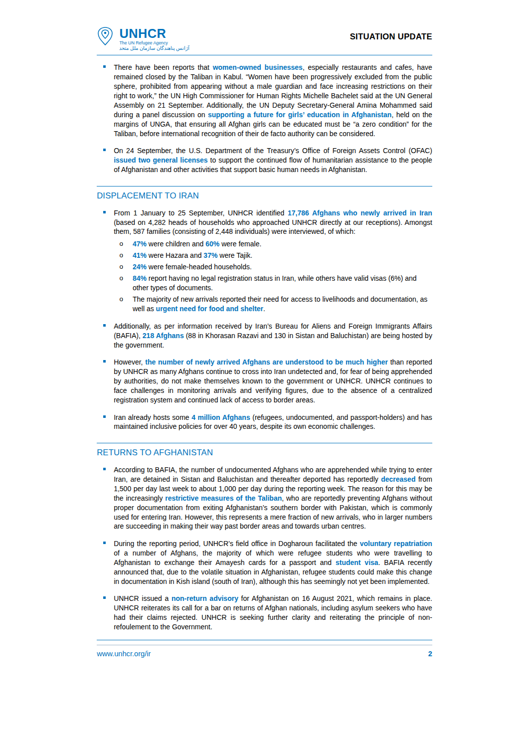UNHCR The UN Refugee Agency آژانس پناهندگان سازمان ملل متحد
SITUATION UPDATE
There have been reports that women-owned businesses, especially restaurants and cafes, have remained closed by the Taliban in Kabul. “Women have been progressively excluded from the public sphere, prohibited from appearing without a male guardian and face increasing restrictions on their right to work,” the UN High Commissioner for Human Rights Michelle Bachelet said at the UN General Assembly on 21 September. Additionally, the UN Deputy Secretary-General Amina Mohammed said during a panel discussion on supporting a future for girls’ education in Afghanistan, held on the margins of UNGA, that ensuring all Afghan girls can be educated must be “a zero condition” for the Taliban, before international recognition of their de facto authority can be considered.
On 24 September, the U.S. Department of the Treasury’s Office of Foreign Assets Control (OFAC) issued two general licenses to support the continued flow of humanitarian assistance to the people of Afghanistan and other activities that support basic human needs in Afghanistan.
DISPLACEMENT TO IRAN
From 1 January to 25 September, UNHCR identified 17,786 Afghans who newly arrived in Iran (based on 4,282 heads of households who approached UNHCR directly at our receptions). Amongst them, 587 families (consisting of 2,448 individuals) were interviewed, of which:
47% were children and 60% were female.
41% were Hazara and 37% were Tajik.
24% were female-headed households.
84% report having no legal registration status in Iran, while others have valid visas (6%) and other types of documents.
The majority of new arrivals reported their need for access to livelihoods and documentation, as well as urgent need for food and shelter.
Additionally, as per information received by Iran’s Bureau for Aliens and Foreign Immigrants Affairs (BAFIA), 218 Afghans (88 in Khorasan Razavi and 130 in Sistan and Baluchistan) are being hosted by the government.
However, the number of newly arrived Afghans are understood to be much higher than reported by UNHCR as many Afghans continue to cross into Iran undetected and, for fear of being apprehended by authorities, do not make themselves known to the government or UNHCR. UNHCR continues to face challenges in monitoring arrivals and verifying figures, due to the absence of a centralized registration system and continued lack of access to border areas.
Iran already hosts some 4 million Afghans (refugees, undocumented, and passport-holders) and has maintained inclusive policies for over 40 years, despite its own economic challenges.
RETURNS TO AFGHANISTAN
According to BAFIA, the number of undocumented Afghans who are apprehended while trying to enter Iran, are detained in Sistan and Baluchistan and thereafter deported has reportedly decreased from 1,500 per day last week to about 1,000 per day during the reporting week. The reason for this may be the increasingly restrictive measures of the Taliban, who are reportedly preventing Afghans without proper documentation from exiting Afghanistan’s southern border with Pakistan, which is commonly used for entering Iran. However, this represents a mere fraction of new arrivals, who in larger numbers are succeeding in making their way past border areas and towards urban centres.
During the reporting period, UNHCR’s field office in Dogharoun facilitated the voluntary repatriation of a number of Afghans, the majority of which were refugee students who were travelling to Afghanistan to exchange their Amayesh cards for a passport and student visa. BAFIA recently announced that, due to the volatile situation in Afghanistan, refugee students could make this change in documentation in Kish island (south of Iran), although this has seemingly not yet been implemented.
UNHCR issued a non-return advisory for Afghanistan on 16 August 2021, which remains in place. UNHCR reiterates its call for a bar on returns of Afghan nationals, including asylum seekers who have had their claims rejected. UNHCR is seeking further clarity and reiterating the principle of non-refoulement to the Government.
www.unhcr.org/ir 2